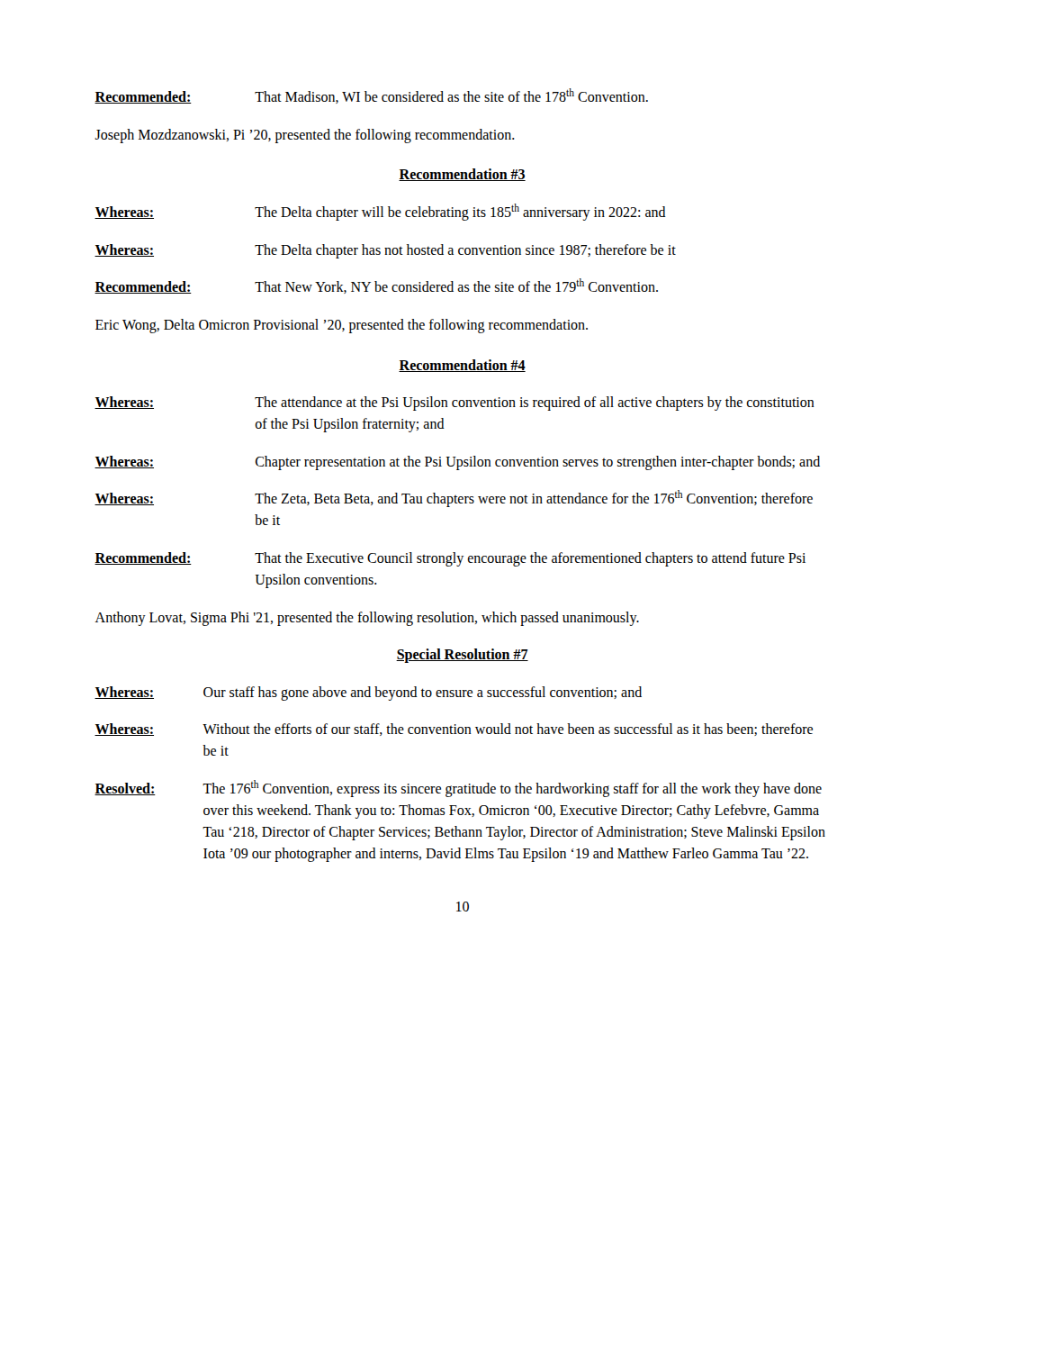Recommended:
That Madison, WI be considered as the site of the 178th Convention.
Joseph Mozdzanowski, Pi ’20, presented the following recommendation.
Recommendation #3
Whereas:
The Delta chapter will be celebrating its 185th anniversary in 2022: and
Whereas:
The Delta chapter has not hosted a convention since 1987; therefore be it
Recommended:
That New York, NY be considered as the site of the 179th Convention.
Eric Wong, Delta Omicron Provisional ’20, presented the following recommendation.
Recommendation #4
Whereas:
The attendance at the Psi Upsilon convention is required of all active chapters by the constitution of the Psi Upsilon fraternity; and
Whereas:
Chapter representation at the Psi Upsilon convention serves to strengthen inter-chapter bonds; and
Whereas:
The Zeta, Beta Beta, and Tau chapters were not in attendance for the 176th Convention; therefore be it
Recommended:
That the Executive Council strongly encourage the aforementioned chapters to attend future Psi Upsilon conventions.
Anthony Lovat, Sigma Phi '21, presented the following resolution, which passed unanimously.
Special Resolution #7
Whereas:
Our staff has gone above and beyond to ensure a successful convention; and
Whereas:
Without the efforts of our staff, the convention would not have been as successful as it has been; therefore be it
Resolved:
The 176th Convention, express its sincere gratitude to the hardworking staff for all the work they have done over this weekend. Thank you to: Thomas Fox, Omicron ‘00, Executive Director; Cathy Lefebvre, Gamma Tau ‘218, Director of Chapter Services; Bethann Taylor, Director of Administration; Steve Malinski Epsilon Iota ’09 our photographer and interns, David Elms Tau Epsilon ‘19 and Matthew Farleo Gamma Tau ’22.
10